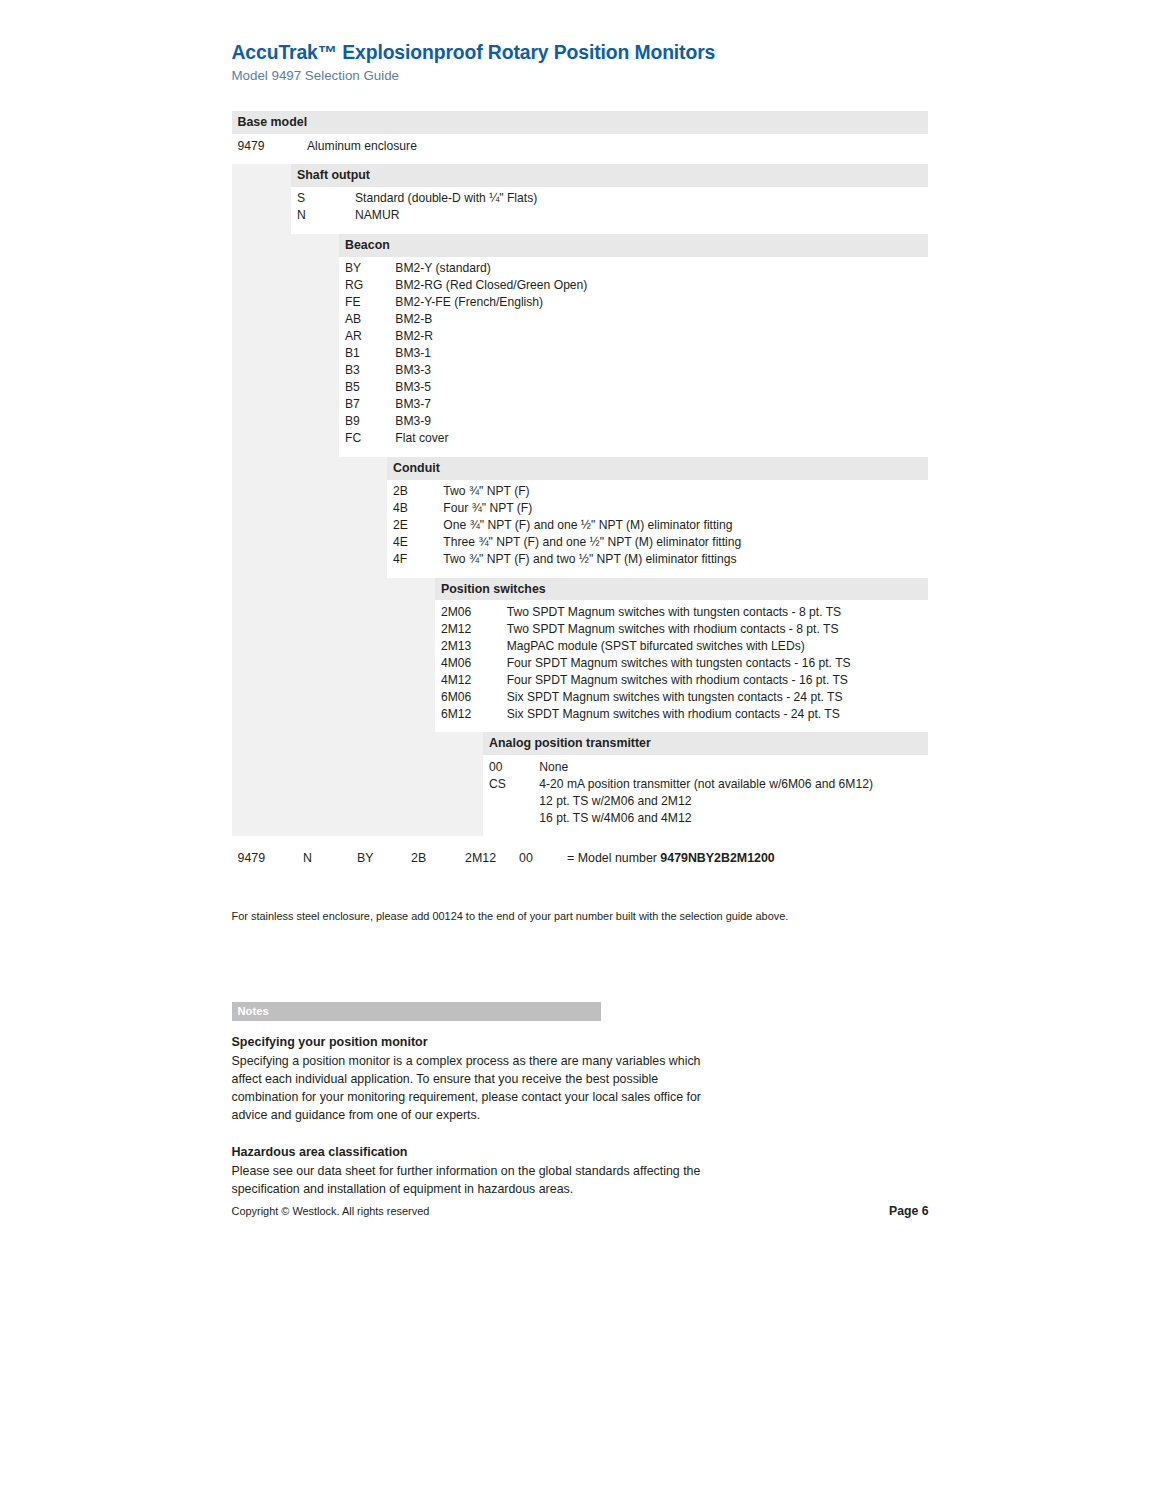AccuTrak™ Explosionproof Rotary Position Monitors
Model 9497 Selection Guide
Base model
| 9479 | Aluminum enclosure |
Shaft output
| S | Standard (double-D with ¼" Flats) |
| N | NAMUR |
Beacon
| BY | BM2-Y (standard) |
| RG | BM2-RG (Red Closed/Green Open) |
| FE | BM2-Y-FE (French/English) |
| AB | BM2-B |
| AR | BM2-R |
| B1 | BM3-1 |
| B3 | BM3-3 |
| B5 | BM3-5 |
| B7 | BM3-7 |
| B9 | BM3-9 |
| FC | Flat cover |
Conduit
| 2B | Two ¾" NPT (F) |
| 4B | Four ¾" NPT (F) |
| 2E | One ¾" NPT (F) and one ½" NPT (M) eliminator fitting |
| 4E | Three ¾" NPT (F) and one ½" NPT (M) eliminator fitting |
| 4F | Two ¾" NPT (F) and two ½" NPT (M) eliminator fittings |
Position switches
| 2M06 | Two SPDT Magnum switches with tungsten contacts - 8 pt. TS |
| 2M12 | Two SPDT Magnum switches with rhodium contacts - 8 pt. TS |
| 2M13 | MagPAC module (SPST bifurcated switches with LEDs) |
| 4M06 | Four SPDT Magnum switches with tungsten contacts - 16 pt. TS |
| 4M12 | Four SPDT Magnum switches with rhodium contacts - 16 pt. TS |
| 6M06 | Six SPDT Magnum switches with tungsten contacts - 24 pt. TS |
| 6M12 | Six SPDT Magnum switches with rhodium contacts - 24 pt. TS |
Analog position transmitter
| 00 | None |
| CS | 4-20 mA position transmitter (not available w/6M06 and 6M12) |
| | 12 pt. TS w/2M06 and 2M12 |
| | 16 pt. TS w/4M06 and 4M12 |
9479
N
BY
2B
2M12
00
= Model number 9479NBY2B2M1200
For stainless steel enclosure, please add 00124 to the end of your part number built with the selection guide above.
Notes
Specifying your position monitor
Specifying a position monitor is a complex process as there are many variables which affect each individual application. To ensure that you receive the best possible combination for your monitoring requirement, please contact your local sales office for advice and guidance from one of our experts.
Hazardous area classification
Please see our data sheet for further information on the global standards affecting the specification and installation of equipment in hazardous areas.
Copyright © Westlock. All rights reserved
Page 6